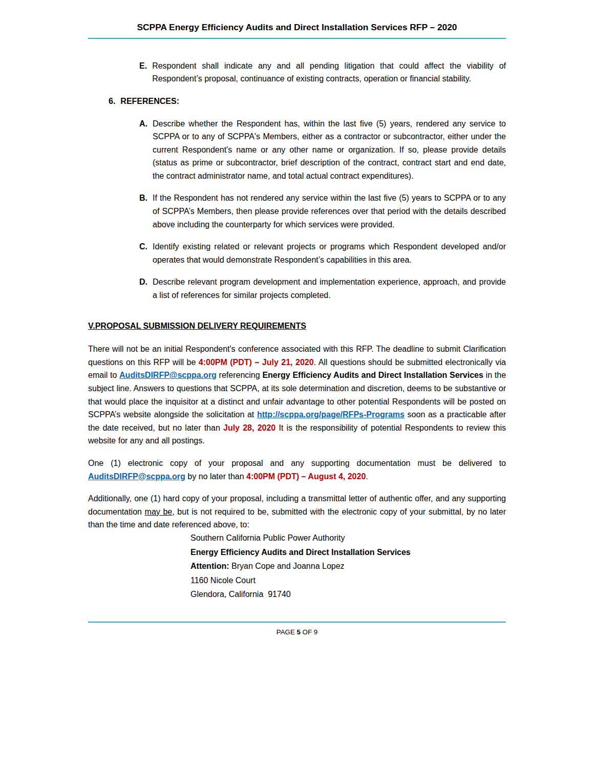SCPPA Energy Efficiency Audits and Direct Installation Services RFP – 2020
E.
Respondent shall indicate any and all pending litigation that could affect the viability of Respondent’s proposal, continuance of existing contracts, operation or financial stability.
6.
REFERENCES:
A.
Describe whether the Respondent has, within the last five (5) years, rendered any service to SCPPA or to any of SCPPA's Members, either as a contractor or subcontractor, either under the current Respondent's name or any other name or organization. If so, please provide details (status as prime or subcontractor, brief description of the contract, contract start and end date, the contract administrator name, and total actual contract expenditures).
B.
If the Respondent has not rendered any service within the last five (5) years to SCPPA or to any of SCPPA’s Members, then please provide references over that period with the details described above including the counterparty for which services were provided.
C.
Identify existing related or relevant projects or programs which Respondent developed and/or operates that would demonstrate Respondent’s capabilities in this area.
D.
Describe relevant program development and implementation experience, approach, and provide a list of references for similar projects completed.
V.PROPOSAL SUBMISSION DELIVERY REQUIREMENTS
There will not be an initial Respondent's conference associated with this RFP. The deadline to submit Clarification questions on this RFP will be 4:00PM (PDT) – July 21, 2020. All questions should be submitted electronically via email to AuditsDIRFP@scppa.org referencing Energy Efficiency Audits and Direct Installation Services in the subject line. Answers to questions that SCPPA, at its sole determination and discretion, deems to be substantive or that would place the inquisitor at a distinct and unfair advantage to other potential Respondents will be posted on SCPPA’s website alongside the solicitation at http://scppa.org/page/RFPs-Programs soon as a practicable after the date received, but no later than July 28, 2020 It is the responsibility of potential Respondents to review this website for any and all postings.
One (1) electronic copy of your proposal and any supporting documentation must be delivered to AuditsDIRFP@scppa.org by no later than 4:00PM (PDT) – August 4, 2020.
Additionally, one (1) hard copy of your proposal, including a transmittal letter of authentic offer, and any supporting documentation may be, but is not required to be, submitted with the electronic copy of your submittal, by no later than the time and date referenced above, to:
Southern California Public Power Authority
Energy Efficiency Audits and Direct Installation Services
Attention: Bryan Cope and Joanna Lopez
1160 Nicole Court
Glendora, California 91740
PAGE 5 OF 9